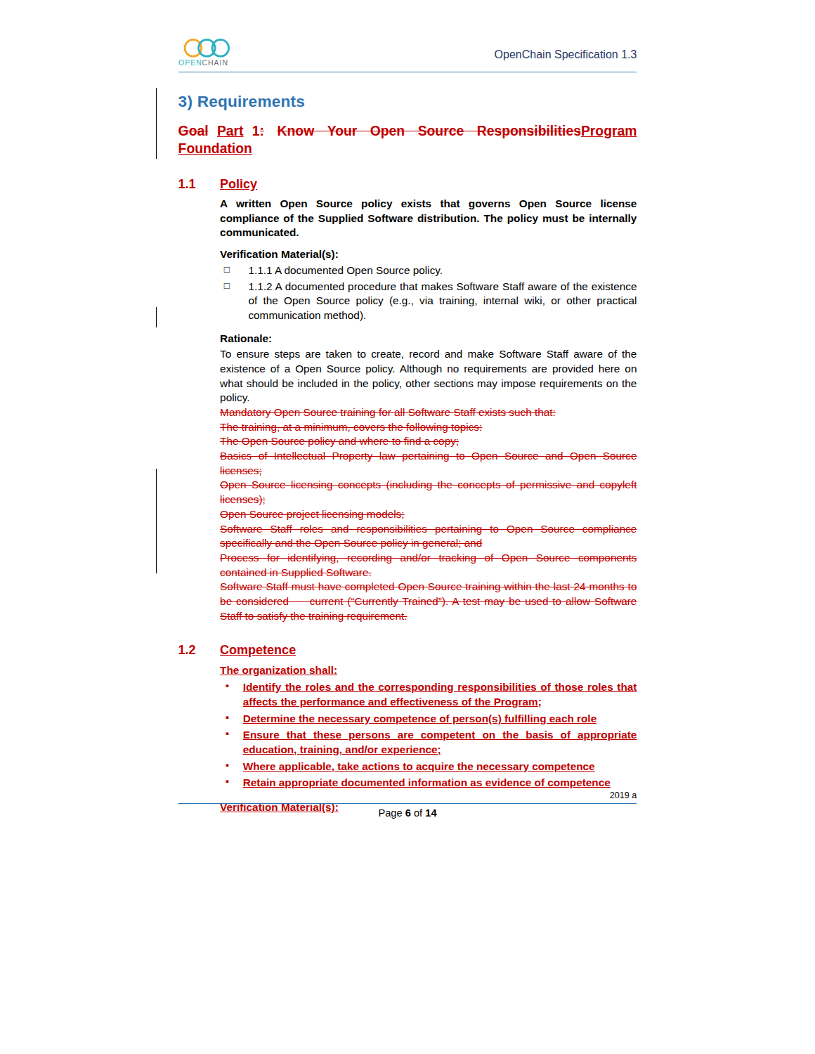OPEN CHAIN
OpenChain Specification 1.3
3) Requirements
Goal Part 1: Know Your Open Source Responsibilities Program Foundation
1.1 Policy
A written Open Source policy exists that governs Open Source license compliance of the Supplied Software distribution. The policy must be internally communicated.
Verification Material(s):
1.1.1 A documented Open Source policy.
1.1.2 A documented procedure that makes Software Staff aware of the existence of the Open Source policy (e.g., via training, internal wiki, or other practical communication method).
Rationale:
To ensure steps are taken to create, record and make Software Staff aware of the existence of a Open Source policy. Although no requirements are provided here on what should be included in the policy, other sections may impose requirements on the policy.
Mandatory Open Source training for all Software Staff exists such that:
The training, at a minimum, covers the following topics:
The Open Source policy and where to find a copy;
Basics of Intellectual Property law pertaining to Open Source and Open Source licenses;
Open Source licensing concepts (including the concepts of permissive and copyleft licenses);
Open Source project licensing models;
Software Staff roles and responsibilities pertaining to Open Source compliance specifically and the Open Source policy in general; and
Process for identifying, recording and/or tracking of Open Source components contained in Supplied Software.
Software Staff must have completed Open Source training within the last 24 months to be considered current (“Currently Trained”). A test may be used to allow Software Staff to satisfy the training requirement.
1.2 Competence
The organization shall:
Identify the roles and the corresponding responsibilities of those roles that affects the performance and effectiveness of the Program;
Determine the necessary competence of person(s) fulfilling each role
Ensure that these persons are competent on the basis of appropriate education, training, and/or experience;
Where applicable, take actions to acquire the necessary competence
Retain appropriate documented information as evidence of competence
Verification Material(s):
2019 a
Page 6 of 14